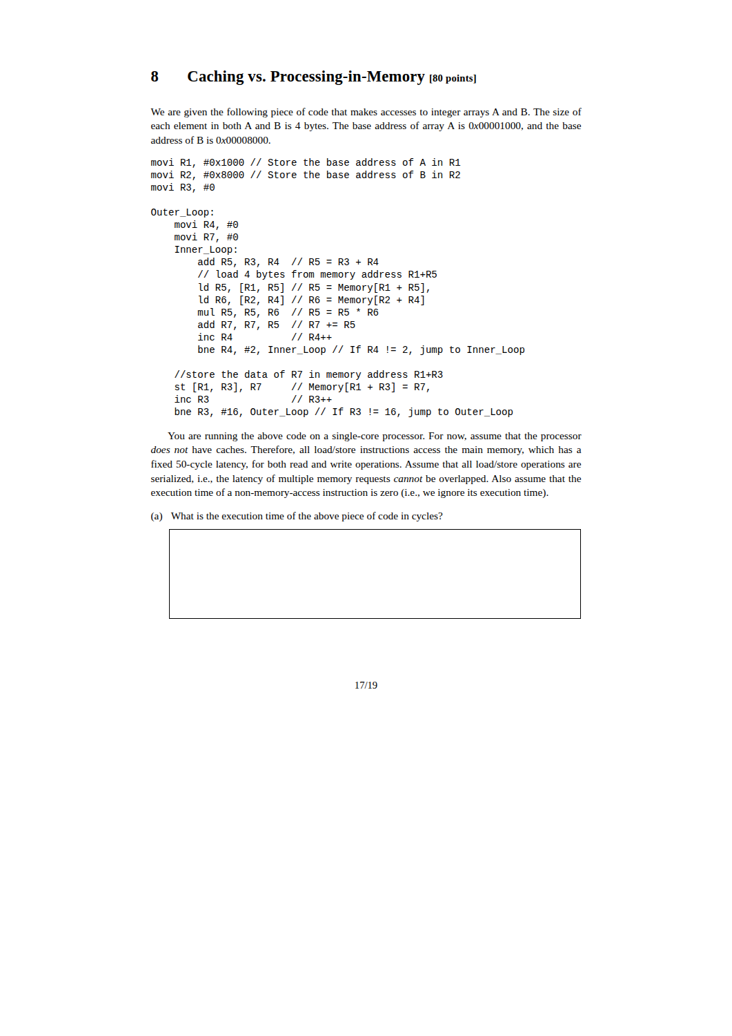8 Caching vs. Processing-in-Memory [80 points]
We are given the following piece of code that makes accesses to integer arrays A and B. The size of each element in both A and B is 4 bytes. The base address of array A is 0x00001000, and the base address of B is 0x00008000.
movi R1, #0x1000 // Store the base address of A in R1
movi R2, #0x8000 // Store the base address of B in R2
movi R3, #0

Outer_Loop:
    movi R4, #0
    movi R7, #0
    Inner_Loop:
        add R5, R3, R4  // R5 = R3 + R4
        // load 4 bytes from memory address R1+R5
        ld R5, [R1, R5] // R5 = Memory[R1 + R5],
        ld R6, [R2, R4] // R6 = Memory[R2 + R4]
        mul R5, R5, R6  // R5 = R5 * R6
        add R7, R7, R5  // R7 += R5
        inc R4          // R4++
        bne R4, #2, Inner_Loop // If R4 != 2, jump to Inner_Loop

    //store the data of R7 in memory address R1+R3
    st [R1, R3], R7     // Memory[R1 + R3] = R7,
    inc R3              // R3++
    bne R3, #16, Outer_Loop // If R3 != 16, jump to Outer_Loop
You are running the above code on a single-core processor. For now, assume that the processor does not have caches. Therefore, all load/store instructions access the main memory, which has a fixed 50-cycle latency, for both read and write operations. Assume that all load/store operations are serialized, i.e., the latency of multiple memory requests cannot be overlapped. Also assume that the execution time of a non-memory-access instruction is zero (i.e., we ignore its execution time).
(a) What is the execution time of the above piece of code in cycles?
17/19